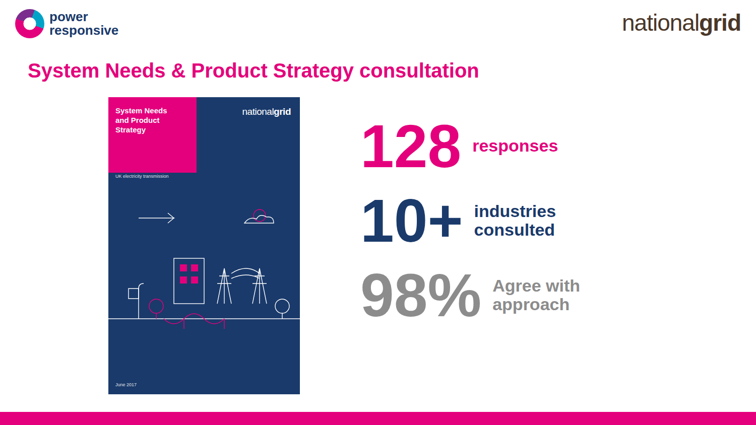power responsive
nationalgrid
System Needs & Product Strategy consultation
System Needs
and Product
Strategy
nationalgrid
UK electricity transmission
June 2017
128 responses
10+ industries
consulted
98% Agree with
approach